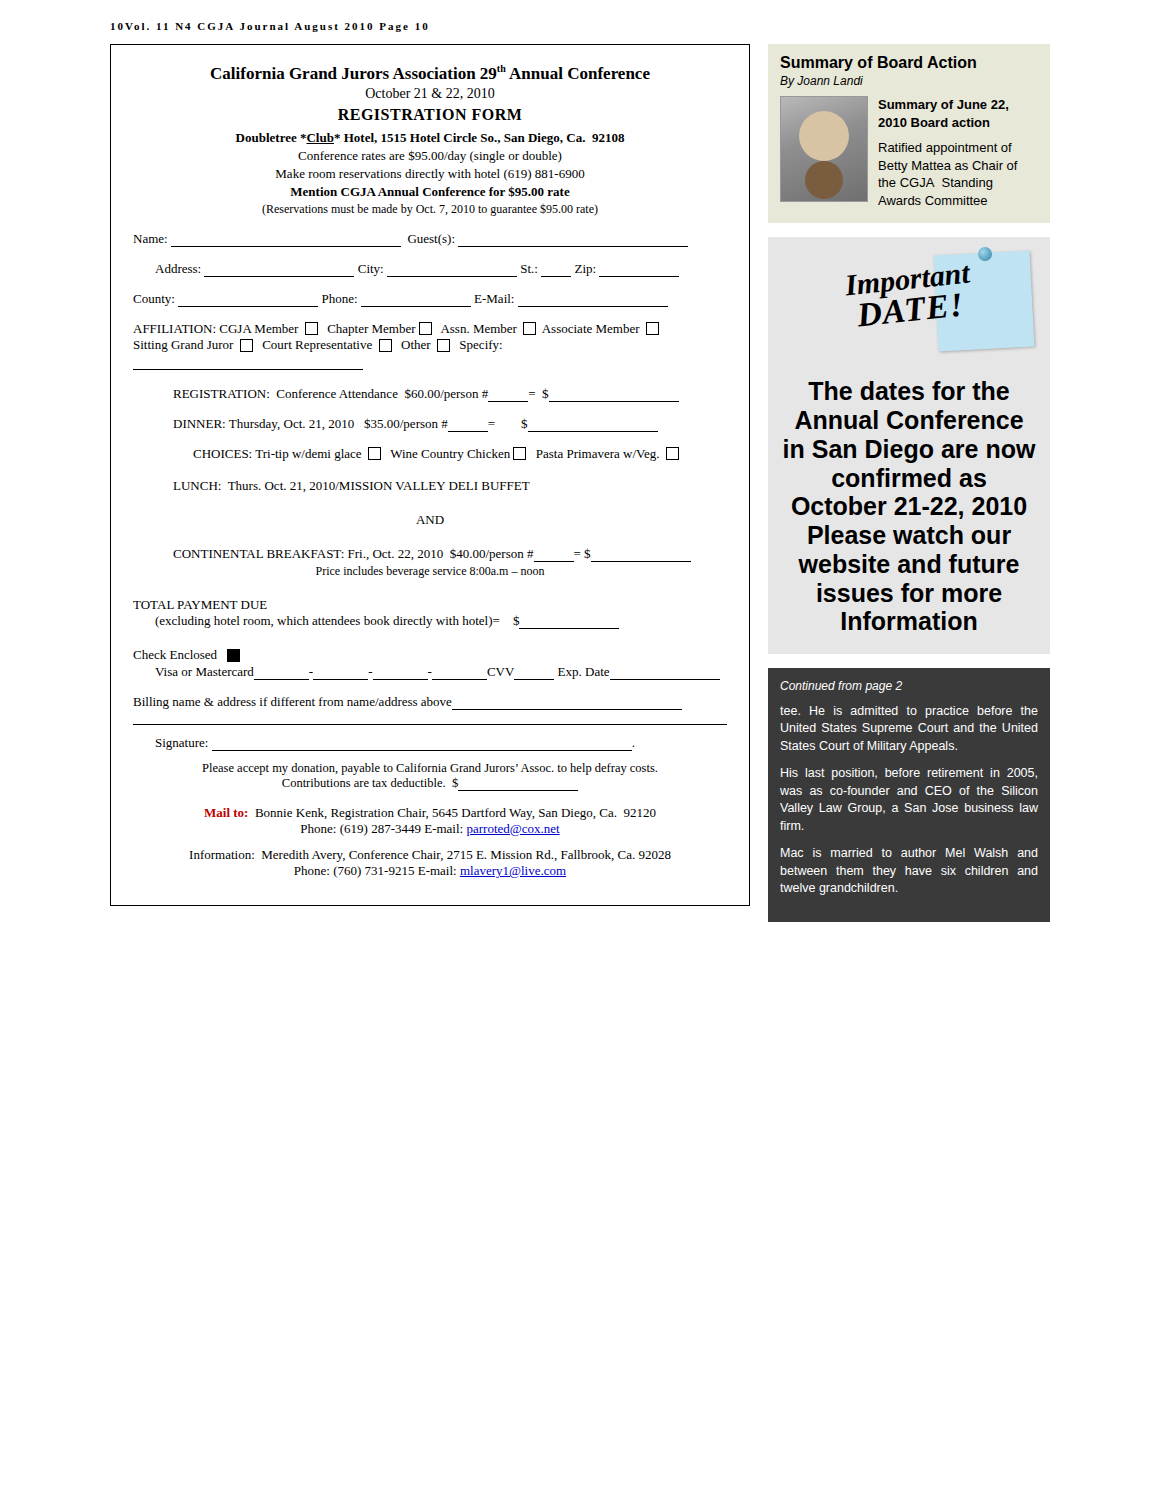10Vol. 11 N4 CGJA Journal August 2010 Page 10
California Grand Jurors Association 29th Annual Conference
October 21 & 22, 2010
REGISTRATION FORM
Doubletree *Club* Hotel, 1515 Hotel Circle So., San Diego, Ca. 92108
Conference rates are $95.00/day (single or double)
Make room reservations directly with hotel (619) 881-6900
Mention CGJA Annual Conference for $95.00 rate
(Reservations must be made by Oct. 7, 2010 to guarantee $95.00 rate)
Name: Guest(s):
Address: City: St.: Zip:
County: Phone: E-Mail:
AFFILIATION: CGJA Member Chapter Member Assn. Member Associate Member
Sitting Grand Juror Court Representative Other Specify:
REGISTRATION: Conference Attendance $60.00/person # = $
DINNER: Thursday, Oct. 21, 2010 $35.00/person # = $
CHOICES: Tri-tip w/demi glace Wine Country Chicken Pasta Primavera w/Veg.
LUNCH: Thurs. Oct. 21, 2010/MISSION VALLEY DELI BUFFET
AND
CONTINENTAL BREAKFAST: Fri., Oct. 22, 2010 $40.00/person # = $
Price includes beverage service 8:00a.m – noon
TOTAL PAYMENT DUE
(excluding hotel room, which attendees book directly with hotel)= $
Check Enclosed
Visa or Mastercard - - - CVV Exp. Date
Billing name & address if different from name/address above
Signature: .
Please accept my donation, payable to California Grand Jurors’ Assoc. to help defray costs.
Contributions are tax deductible. $
Mail to: Bonnie Kenk, Registration Chair, 5645 Dartford Way, San Diego, Ca. 92120
Phone: (619) 287-3449 E-mail: parroted@cox.net
Information: Meredith Avery, Conference Chair, 2715 E. Mission Rd., Fallbrook, Ca. 92028
Phone: (760) 731-9215 E-mail: mlavery1@live.com
Summary of Board Action
By Joann Landi
Summary of June 22, 2010 Board action
Ratified appointment of Betty Mattea as Chair of the CGJA Standing Awards Committee
ImportantDATE!
The dates for the Annual Conference in San Diego are now
confirmed as October 21-22, 2010
Please watch our website and future issues for more Information
Continued from page 2
tee. He is admitted to practice before the United States Supreme Court and the United States Court of Military Appeals.
His last position, before retirement in 2005, was as co-founder and CEO of the Silicon Valley Law Group, a San Jose business law firm.
Mac is married to author Mel Walsh and between them they have six children and twelve grandchildren.